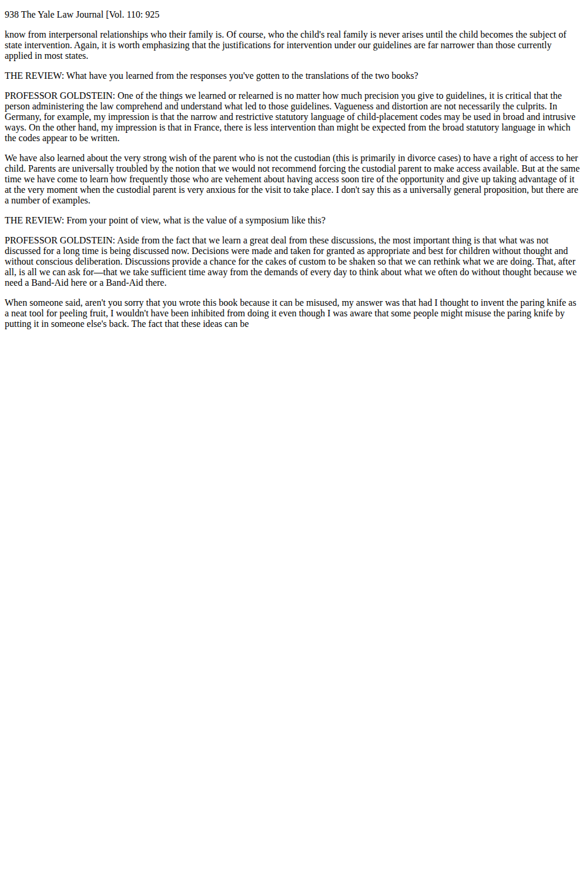938 The Yale Law Journal [Vol. 110: 925
know from interpersonal relationships who their family is. Of course, who the child's real family is never arises until the child becomes the subject of state intervention. Again, it is worth emphasizing that the justifications for intervention under our guidelines are far narrower than those currently applied in most states.
THE REVIEW: What have you learned from the responses you've gotten to the translations of the two books?
PROFESSOR GOLDSTEIN: One of the things we learned or relearned is no matter how much precision you give to guidelines, it is critical that the person administering the law comprehend and understand what led to those guidelines. Vagueness and distortion are not necessarily the culprits. In Germany, for example, my impression is that the narrow and restrictive statutory language of child-placement codes may be used in broad and intrusive ways. On the other hand, my impression is that in France, there is less intervention than might be expected from the broad statutory language in which the codes appear to be written.
We have also learned about the very strong wish of the parent who is not the custodian (this is primarily in divorce cases) to have a right of access to her child. Parents are universally troubled by the notion that we would not recommend forcing the custodial parent to make access available. But at the same time we have come to learn how frequently those who are vehement about having access soon tire of the opportunity and give up taking advantage of it at the very moment when the custodial parent is very anxious for the visit to take place. I don't say this as a universally general proposition, but there are a number of examples.
THE REVIEW: From your point of view, what is the value of a symposium like this?
PROFESSOR GOLDSTEIN: Aside from the fact that we learn a great deal from these discussions, the most important thing is that what was not discussed for a long time is being discussed now. Decisions were made and taken for granted as appropriate and best for children without thought and without conscious deliberation. Discussions provide a chance for the cakes of custom to be shaken so that we can rethink what we are doing. That, after all, is all we can ask for—that we take sufficient time away from the demands of every day to think about what we often do without thought because we need a Band-Aid here or a Band-Aid there.
When someone said, aren't you sorry that you wrote this book because it can be misused, my answer was that had I thought to invent the paring knife as a neat tool for peeling fruit, I wouldn't have been inhibited from doing it even though I was aware that some people might misuse the paring knife by putting it in someone else's back. The fact that these ideas can be